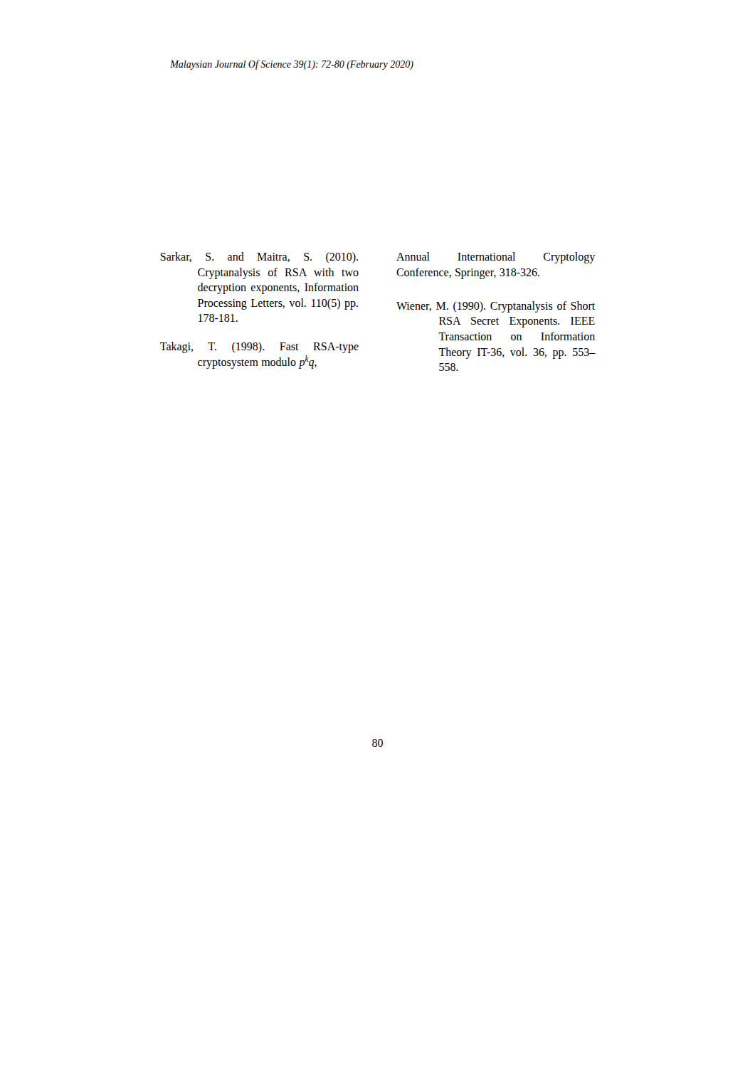Malaysian Journal Of Science 39(1): 72-80 (February 2020)
Sarkar, S. and Maitra, S. (2010). Cryptanalysis of RSA with two decryption exponents, Information Processing Letters, vol. 110(5) pp. 178-181.
Takagi, T. (1998). Fast RSA-type cryptosystem modulo pkq,
Annual International Cryptology Conference, Springer, 318-326.
Wiener, M. (1990). Cryptanalysis of Short RSA Secret Exponents. IEEE Transaction on Information Theory IT-36, vol. 36, pp. 553–558.
80